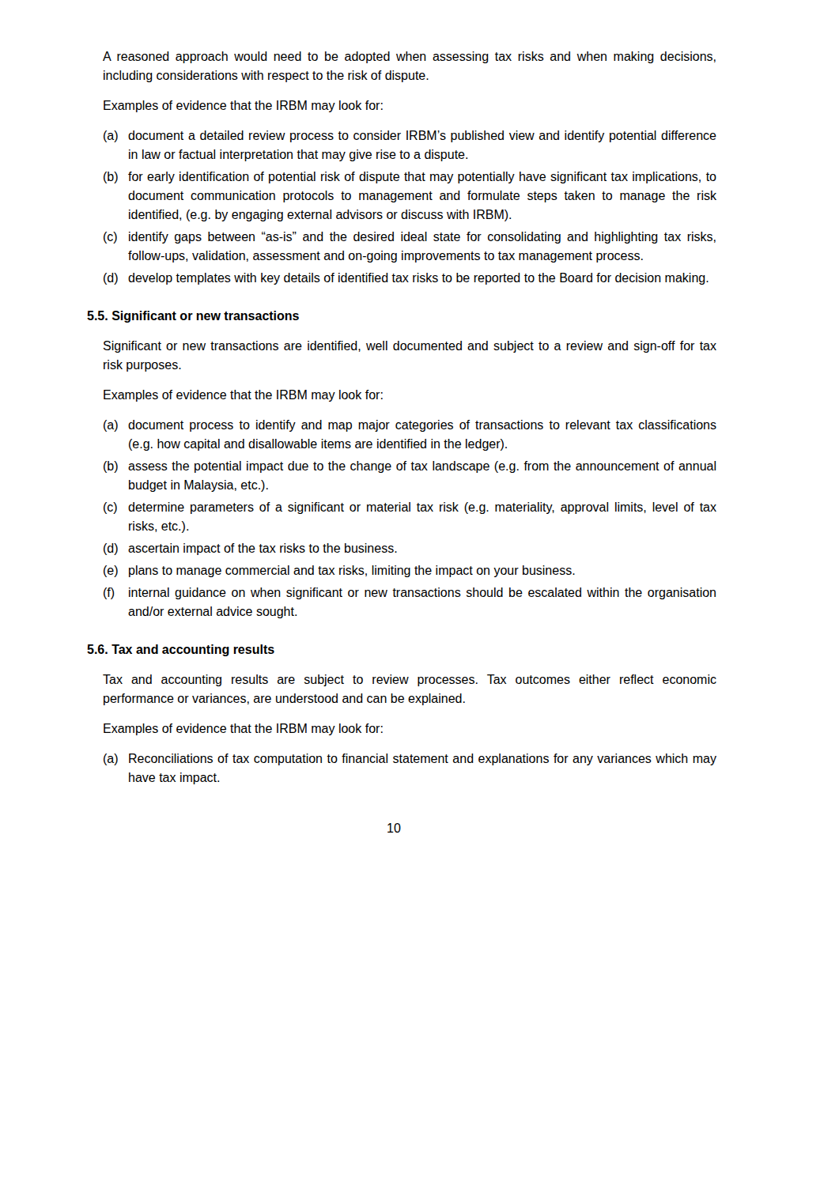A reasoned approach would need to be adopted when assessing tax risks and when making decisions, including considerations with respect to the risk of dispute.
Examples of evidence that the IRBM may look for:
(a) document a detailed review process to consider IRBM’s published view and identify potential difference in law or factual interpretation that may give rise to a dispute.
(b) for early identification of potential risk of dispute that may potentially have significant tax implications, to document communication protocols to management and formulate steps taken to manage the risk identified, (e.g. by engaging external advisors or discuss with IRBM).
(c) identify gaps between “as-is” and the desired ideal state for consolidating and highlighting tax risks, follow-ups, validation, assessment and on-going improvements to tax management process.
(d) develop templates with key details of identified tax risks to be reported to the Board for decision making.
5.5. Significant or new transactions
Significant or new transactions are identified, well documented and subject to a review and sign-off for tax risk purposes.
Examples of evidence that the IRBM may look for:
(a) document process to identify and map major categories of transactions to relevant tax classifications (e.g. how capital and disallowable items are identified in the ledger).
(b) assess the potential impact due to the change of tax landscape (e.g. from the announcement of annual budget in Malaysia, etc.).
(c) determine parameters of a significant or material tax risk (e.g. materiality, approval limits, level of tax risks, etc.).
(d) ascertain impact of the tax risks to the business.
(e) plans to manage commercial and tax risks, limiting the impact on your business.
(f) internal guidance on when significant or new transactions should be escalated within the organisation and/or external advice sought.
5.6. Tax and accounting results
Tax and accounting results are subject to review processes. Tax outcomes either reflect economic performance or variances, are understood and can be explained.
Examples of evidence that the IRBM may look for:
(a) Reconciliations of tax computation to financial statement and explanations for any variances which may have tax impact.
10